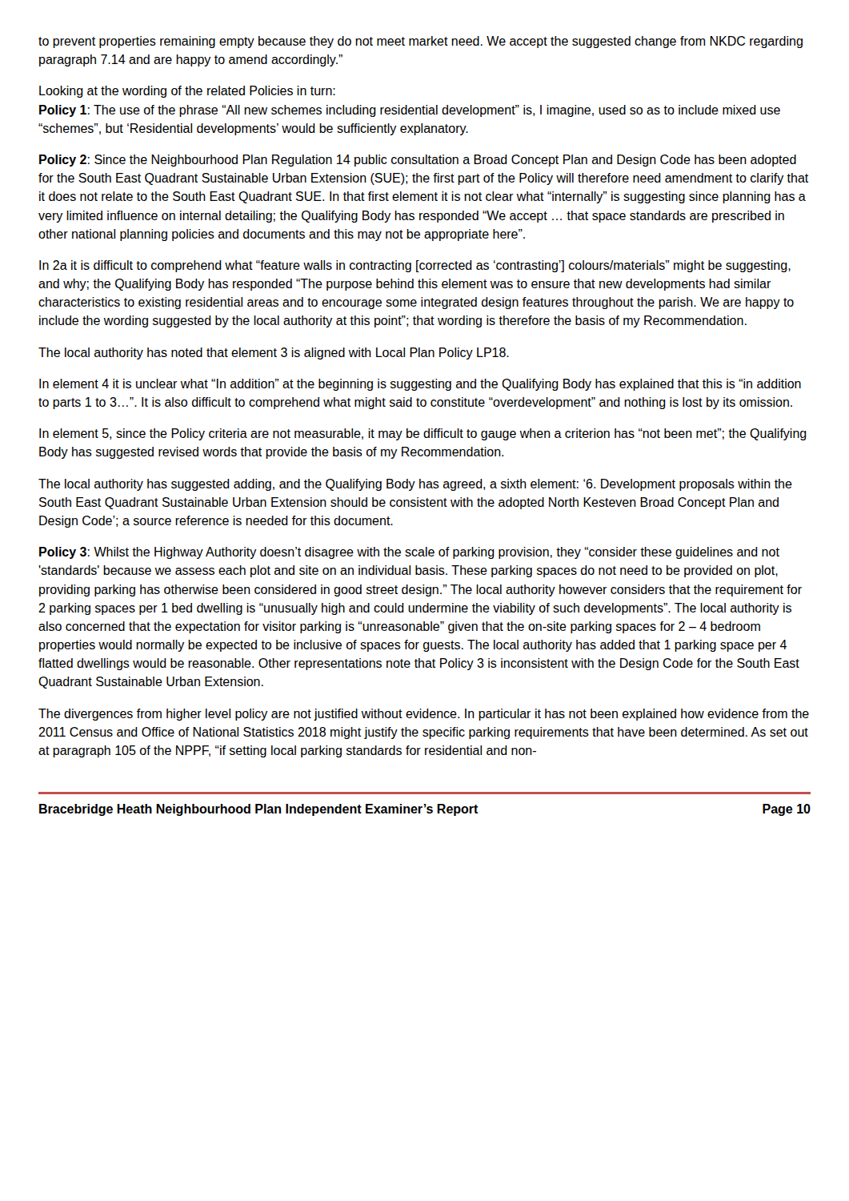to prevent properties remaining empty because they do not meet market need. We accept the suggested change from NKDC regarding paragraph 7.14 and are happy to amend accordingly.”
Looking at the wording of the related Policies in turn:
Policy 1: The use of the phrase “All new schemes including residential development” is, I imagine, used so as to include mixed use “schemes”, but ‘Residential developments’ would be sufficiently explanatory.
Policy 2: Since the Neighbourhood Plan Regulation 14 public consultation a Broad Concept Plan and Design Code has been adopted for the South East Quadrant Sustainable Urban Extension (SUE); the first part of the Policy will therefore need amendment to clarify that it does not relate to the South East Quadrant SUE. In that first element it is not clear what “internally” is suggesting since planning has a very limited influence on internal detailing; the Qualifying Body has responded “We accept … that space standards are prescribed in other national planning policies and documents and this may not be appropriate here”.
In 2a it is difficult to comprehend what “feature walls in contracting [corrected as ‘contrasting’] colours/materials” might be suggesting, and why; the Qualifying Body has responded “The purpose behind this element was to ensure that new developments had similar characteristics to existing residential areas and to encourage some integrated design features throughout the parish. We are happy to include the wording suggested by the local authority at this point”; that wording is therefore the basis of my Recommendation.
The local authority has noted that element 3 is aligned with Local Plan Policy LP18.
In element 4 it is unclear what “In addition” at the beginning is suggesting and the Qualifying Body has explained that this is “in addition to parts 1 to 3…”. It is also difficult to comprehend what might said to constitute “overdevelopment” and nothing is lost by its omission.
In element 5, since the Policy criteria are not measurable, it may be difficult to gauge when a criterion has “not been met”; the Qualifying Body has suggested revised words that provide the basis of my Recommendation.
The local authority has suggested adding, and the Qualifying Body has agreed, a sixth element: ‘6. Development proposals within the South East Quadrant Sustainable Urban Extension should be consistent with the adopted North Kesteven Broad Concept Plan and Design Code’; a source reference is needed for this document.
Policy 3: Whilst the Highway Authority doesn’t disagree with the scale of parking provision, they “consider these guidelines and not 'standards' because we assess each plot and site on an individual basis. These parking spaces do not need to be provided on plot, providing parking has otherwise been considered in good street design.” The local authority however considers that the requirement for 2 parking spaces per 1 bed dwelling is “unusually high and could undermine the viability of such developments”. The local authority is also concerned that the expectation for visitor parking is “unreasonable” given that the on-site parking spaces for 2 – 4 bedroom properties would normally be expected to be inclusive of spaces for guests. The local authority has added that 1 parking space per 4 flatted dwellings would be reasonable. Other representations note that Policy 3 is inconsistent with the Design Code for the South East Quadrant Sustainable Urban Extension.
The divergences from higher level policy are not justified without evidence. In particular it has not been explained how evidence from the 2011 Census and Office of National Statistics 2018 might justify the specific parking requirements that have been determined. As set out at paragraph 105 of the NPPF, “if setting local parking standards for residential and non-
Bracebridge Heath Neighbourhood Plan Independent Examiner’s Report Page 10